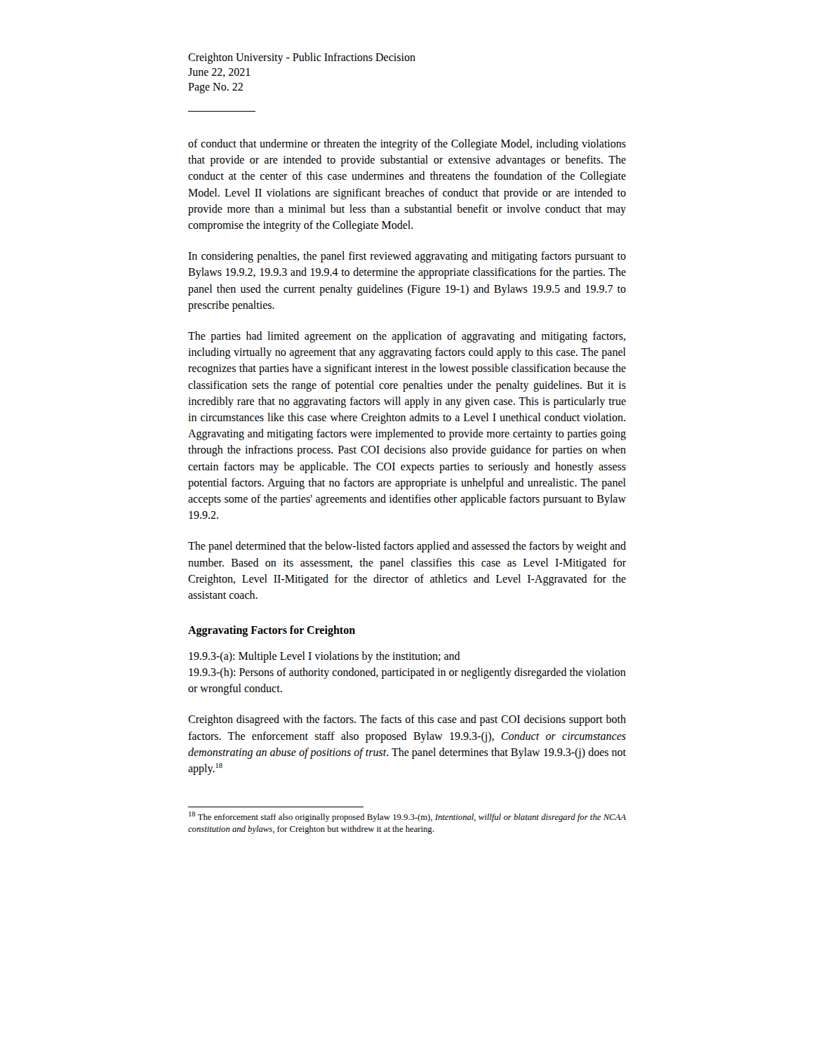Creighton University - Public Infractions Decision
June 22, 2021
Page No. 22
of conduct that undermine or threaten the integrity of the Collegiate Model, including violations that provide or are intended to provide substantial or extensive advantages or benefits. The conduct at the center of this case undermines and threatens the foundation of the Collegiate Model. Level II violations are significant breaches of conduct that provide or are intended to provide more than a minimal but less than a substantial benefit or involve conduct that may compromise the integrity of the Collegiate Model.
In considering penalties, the panel first reviewed aggravating and mitigating factors pursuant to Bylaws 19.9.2, 19.9.3 and 19.9.4 to determine the appropriate classifications for the parties. The panel then used the current penalty guidelines (Figure 19-1) and Bylaws 19.9.5 and 19.9.7 to prescribe penalties.
The parties had limited agreement on the application of aggravating and mitigating factors, including virtually no agreement that any aggravating factors could apply to this case. The panel recognizes that parties have a significant interest in the lowest possible classification because the classification sets the range of potential core penalties under the penalty guidelines. But it is incredibly rare that no aggravating factors will apply in any given case. This is particularly true in circumstances like this case where Creighton admits to a Level I unethical conduct violation. Aggravating and mitigating factors were implemented to provide more certainty to parties going through the infractions process. Past COI decisions also provide guidance for parties on when certain factors may be applicable. The COI expects parties to seriously and honestly assess potential factors. Arguing that no factors are appropriate is unhelpful and unrealistic. The panel accepts some of the parties' agreements and identifies other applicable factors pursuant to Bylaw 19.9.2.
The panel determined that the below-listed factors applied and assessed the factors by weight and number. Based on its assessment, the panel classifies this case as Level I-Mitigated for Creighton, Level II-Mitigated for the director of athletics and Level I-Aggravated for the assistant coach.
Aggravating Factors for Creighton
19.9.3-(a): Multiple Level I violations by the institution; and
19.9.3-(h): Persons of authority condoned, participated in or negligently disregarded the violation or wrongful conduct.
Creighton disagreed with the factors. The facts of this case and past COI decisions support both factors. The enforcement staff also proposed Bylaw 19.9.3-(j), Conduct or circumstances demonstrating an abuse of positions of trust. The panel determines that Bylaw 19.9.3-(j) does not apply.18
18 The enforcement staff also originally proposed Bylaw 19.9.3-(m), Intentional, willful or blatant disregard for the NCAA constitution and bylaws, for Creighton but withdrew it at the hearing.